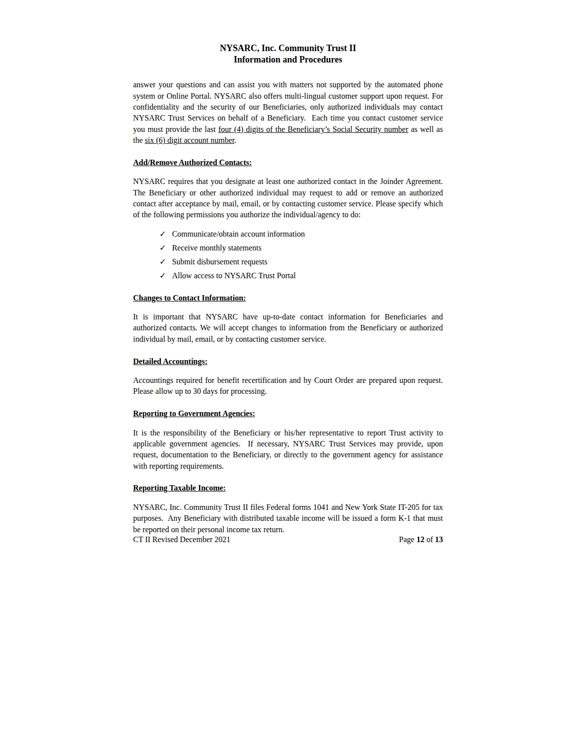NYSARC, Inc. Community Trust II
Information and Procedures
answer your questions and can assist you with matters not supported by the automated phone system or Online Portal. NYSARC also offers multi-lingual customer support upon request. For confidentiality and the security of our Beneficiaries, only authorized individuals may contact NYSARC Trust Services on behalf of a Beneficiary. Each time you contact customer service you must provide the last four (4) digits of the Beneficiary’s Social Security number as well as the six (6) digit account number.
Add/Remove Authorized Contacts:
NYSARC requires that you designate at least one authorized contact in the Joinder Agreement. The Beneficiary or other authorized individual may request to add or remove an authorized contact after acceptance by mail, email, or by contacting customer service. Please specify which of the following permissions you authorize the individual/agency to do:
Communicate/obtain account information
Receive monthly statements
Submit disbursement requests
Allow access to NYSARC Trust Portal
Changes to Contact Information:
It is important that NYSARC have up-to-date contact information for Beneficiaries and authorized contacts. We will accept changes to information from the Beneficiary or authorized individual by mail, email, or by contacting customer service.
Detailed Accountings:
Accountings required for benefit recertification and by Court Order are prepared upon request. Please allow up to 30 days for processing.
Reporting to Government Agencies:
It is the responsibility of the Beneficiary or his/her representative to report Trust activity to applicable government agencies. If necessary, NYSARC Trust Services may provide, upon request, documentation to the Beneficiary, or directly to the government agency for assistance with reporting requirements.
Reporting Taxable Income:
NYSARC, Inc. Community Trust II files Federal forms 1041 and New York State IT-205 for tax purposes. Any Beneficiary with distributed taxable income will be issued a form K-1 that must be reported on their personal income tax return.
CT II Revised December 2021
Page 12 of 13